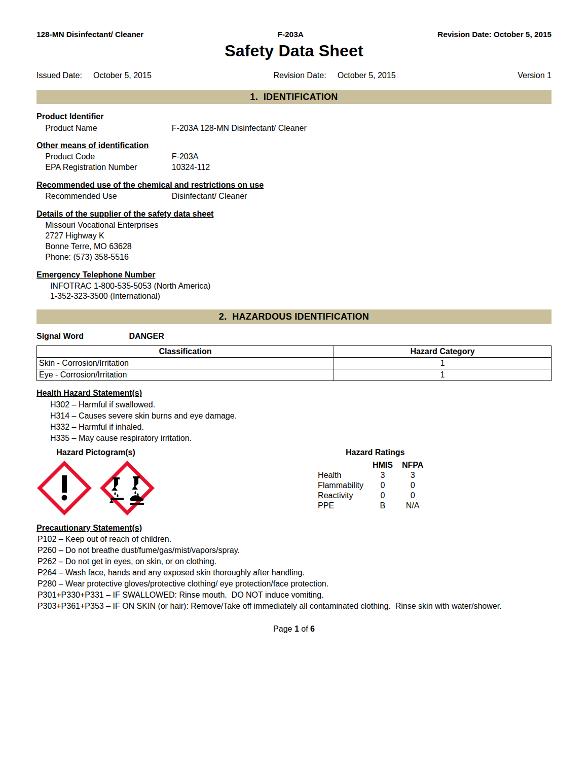128-MN Disinfectant/ Cleaner F-203A Revision Date: October 5, 2015
Safety Data Sheet
Issued Date: October 5, 2015 Revision Date: October 5, 2015 Version 1
1. IDENTIFICATION
Product Identifier
Product Name
F-203A 128-MN Disinfectant/ Cleaner
Other means of identification
Product Code
F-203A
EPA Registration Number
10324-112
Recommended use of the chemical and restrictions on use
Recommended Use
Disinfectant/ Cleaner
Details of the supplier of the safety data sheet
Missouri Vocational Enterprises
2727 Highway K
Bonne Terre, MO 63628
Phone: (573) 358-5516
Emergency Telephone Number
INFOTRAC 1-800-535-5053 (North America)
1-352-323-3500 (International)
2. HAZARDOUS IDENTIFICATION
Signal Word
DANGER
| Classification | Hazard Category |
| --- | --- |
| Skin - Corrosion/Irritation | 1 |
| Eye - Corrosion/Irritation | 1 |
Health Hazard Statement(s)
H302 – Harmful if swallowed.
H314 – Causes severe skin burns and eye damage.
H332 – Harmful if inhaled.
H335 – May cause respiratory irritation.
Hazard Pictogram(s)
Hazard Ratings
| | HMIS | NFPA |
| Health | 3 | 3 |
| Flammability | 0 | 0 |
| Reactivity | 0 | 0 |
| PPE | B | N/A |
Precautionary Statement(s)
P102 – Keep out of reach of children.
P260 – Do not breathe dust/fume/gas/mist/vapors/spray.
P262 – Do not get in eyes, on skin, or on clothing.
P264 – Wash face, hands and any exposed skin thoroughly after handling.
P280 – Wear protective gloves/protective clothing/ eye protection/face protection.
P301+P330+P331 – IF SWALLOWED: Rinse mouth. DO NOT induce vomiting.
P303+P361+P353 – IF ON SKIN (or hair): Remove/Take off immediately all contaminated clothing. Rinse skin with water/shower.
Page 1 of 6